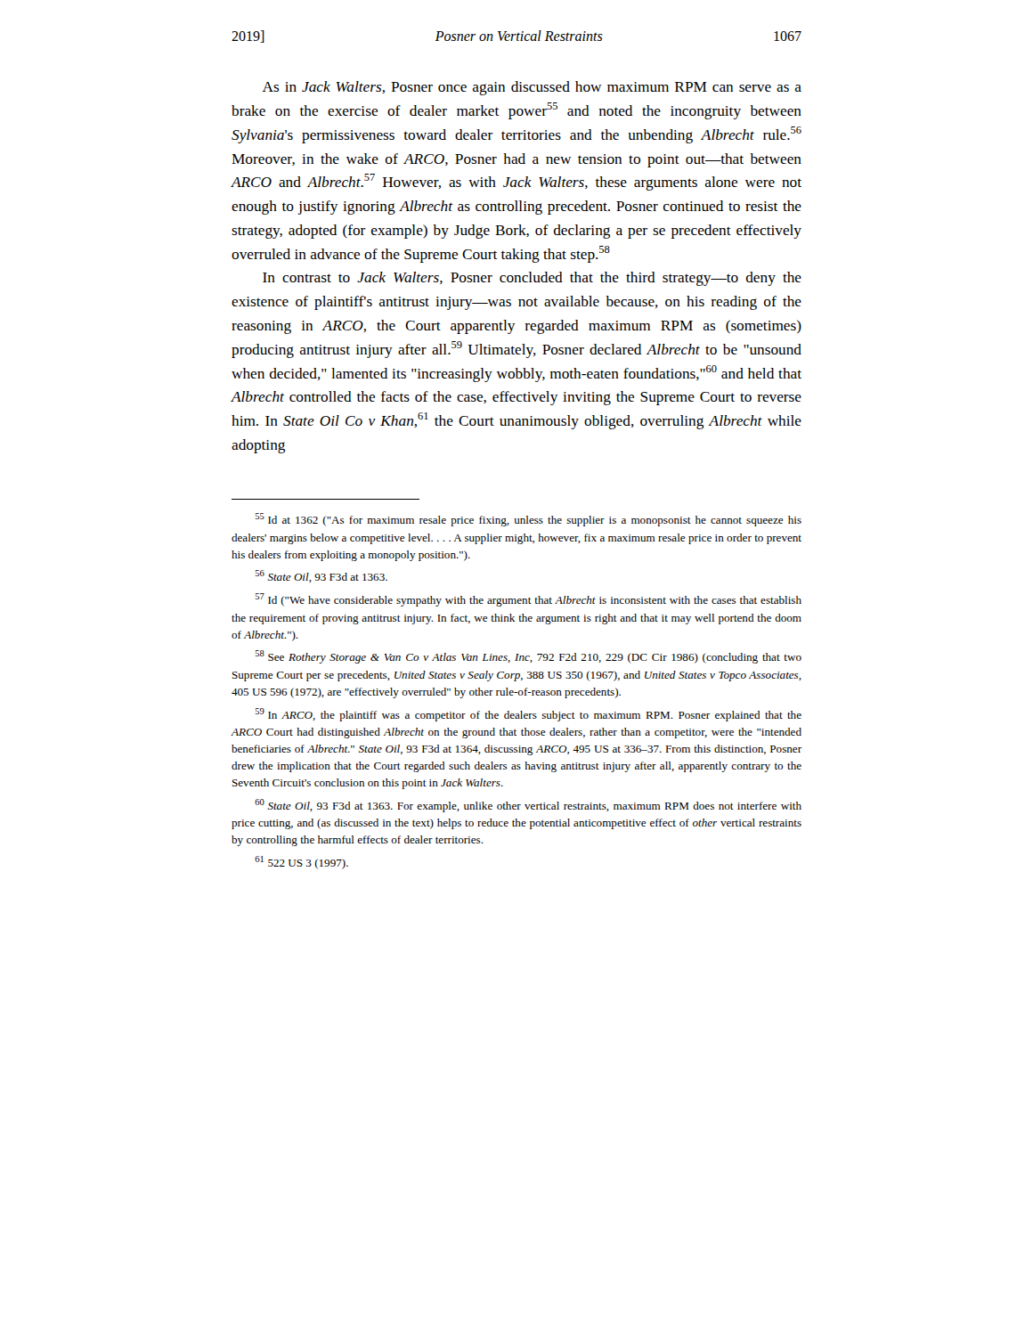2019] Posner on Vertical Restraints 1067
As in Jack Walters, Posner once again discussed how maximum RPM can serve as a brake on the exercise of dealer market power55 and noted the incongruity between Sylvania's permissiveness toward dealer territories and the unbending Albrecht rule.56 Moreover, in the wake of ARCO, Posner had a new tension to point out—that between ARCO and Albrecht.57 However, as with Jack Walters, these arguments alone were not enough to justify ignoring Albrecht as controlling precedent. Posner continued to resist the strategy, adopted (for example) by Judge Bork, of declaring a per se precedent effectively overruled in advance of the Supreme Court taking that step.58
In contrast to Jack Walters, Posner concluded that the third strategy—to deny the existence of plaintiff's antitrust injury—was not available because, on his reading of the reasoning in ARCO, the Court apparently regarded maximum RPM as (sometimes) producing antitrust injury after all.59 Ultimately, Posner declared Albrecht to be "unsound when decided," lamented its "increasingly wobbly, moth-eaten foundations,"60 and held that Albrecht controlled the facts of the case, effectively inviting the Supreme Court to reverse him. In State Oil Co v Khan,61 the Court unanimously obliged, overruling Albrecht while adopting
55 Id at 1362 ("As for maximum resale price fixing, unless the supplier is a monopsonist he cannot squeeze his dealers' margins below a competitive level. . . . A supplier might, however, fix a maximum resale price in order to prevent his dealers from exploiting a monopoly position.").
56 State Oil, 93 F3d at 1363.
57 Id ("We have considerable sympathy with the argument that Albrecht is inconsistent with the cases that establish the requirement of proving antitrust injury. In fact, we think the argument is right and that it may well portend the doom of Albrecht.").
58 See Rothery Storage & Van Co v Atlas Van Lines, Inc, 792 F2d 210, 229 (DC Cir 1986) (concluding that two Supreme Court per se precedents, United States v Sealy Corp, 388 US 350 (1967), and United States v Topco Associates, 405 US 596 (1972), are "effectively overruled" by other rule-of-reason precedents).
59 In ARCO, the plaintiff was a competitor of the dealers subject to maximum RPM. Posner explained that the ARCO Court had distinguished Albrecht on the ground that those dealers, rather than a competitor, were the "intended beneficiaries of Albrecht." State Oil, 93 F3d at 1364, discussing ARCO, 495 US at 336–37. From this distinction, Posner drew the implication that the Court regarded such dealers as having antitrust injury after all, apparently contrary to the Seventh Circuit's conclusion on this point in Jack Walters.
60 State Oil, 93 F3d at 1363. For example, unlike other vertical restraints, maximum RPM does not interfere with price cutting, and (as discussed in the text) helps to reduce the potential anticompetitive effect of other vertical restraints by controlling the harmful effects of dealer territories.
61522 US 3 (1997).